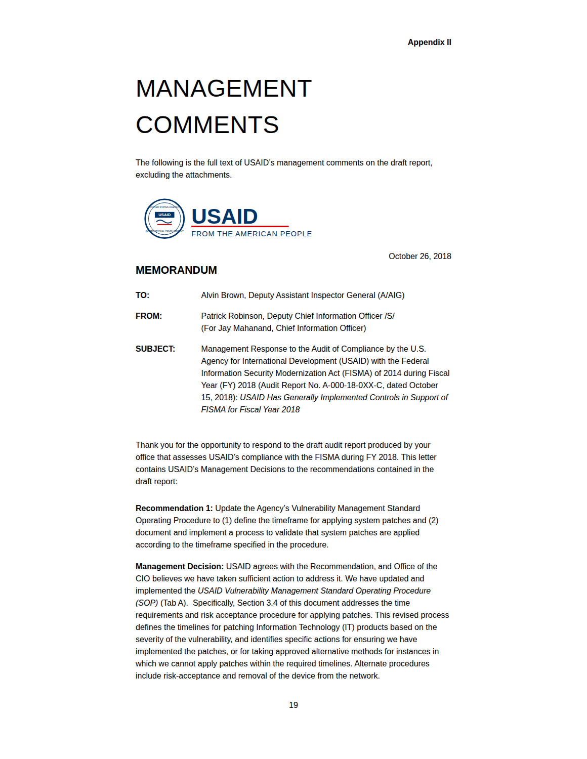Appendix II
MANAGEMENT COMMENTS
The following is the full text of USAID’s management comments on the draft report, excluding the attachments.
October 26, 2018
MEMORANDUM
| TO: | Alvin Brown, Deputy Assistant Inspector General (A/AIG) |
| FROM: | Patrick Robinson, Deputy Chief Information Officer /S/ (For Jay Mahanand, Chief Information Officer) |
| SUBJECT: | Management Response to the Audit of Compliance by the U.S. Agency for International Development (USAID) with the Federal Information Security Modernization Act (FISMA) of 2014 during Fiscal Year (FY) 2018 (Audit Report No. A-000-18-0XX-C, dated October 15, 2018): USAID Has Generally Implemented Controls in Support of FISMA for Fiscal Year 2018 |
Thank you for the opportunity to respond to the draft audit report produced by your office that assesses USAID’s compliance with the FISMA during FY 2018. This letter contains USAID’s Management Decisions to the recommendations contained in the draft report:
Recommendation 1: Update the Agency’s Vulnerability Management Standard Operating Procedure to (1) define the timeframe for applying system patches and (2) document and implement a process to validate that system patches are applied according to the timeframe specified in the procedure.
Management Decision: USAID agrees with the Recommendation, and Office of the CIO believes we have taken sufficient action to address it. We have updated and implemented the USAID Vulnerability Management Standard Operating Procedure (SOP) (Tab A). Specifically, Section 3.4 of this document addresses the time requirements and risk acceptance procedure for applying patches. This revised process defines the timelines for patching Information Technology (IT) products based on the severity of the vulnerability, and identifies specific actions for ensuring we have implemented the patches, or for taking approved alternative methods for instances in which we cannot apply patches within the required timelines. Alternate procedures include risk-acceptance and removal of the device from the network.
19